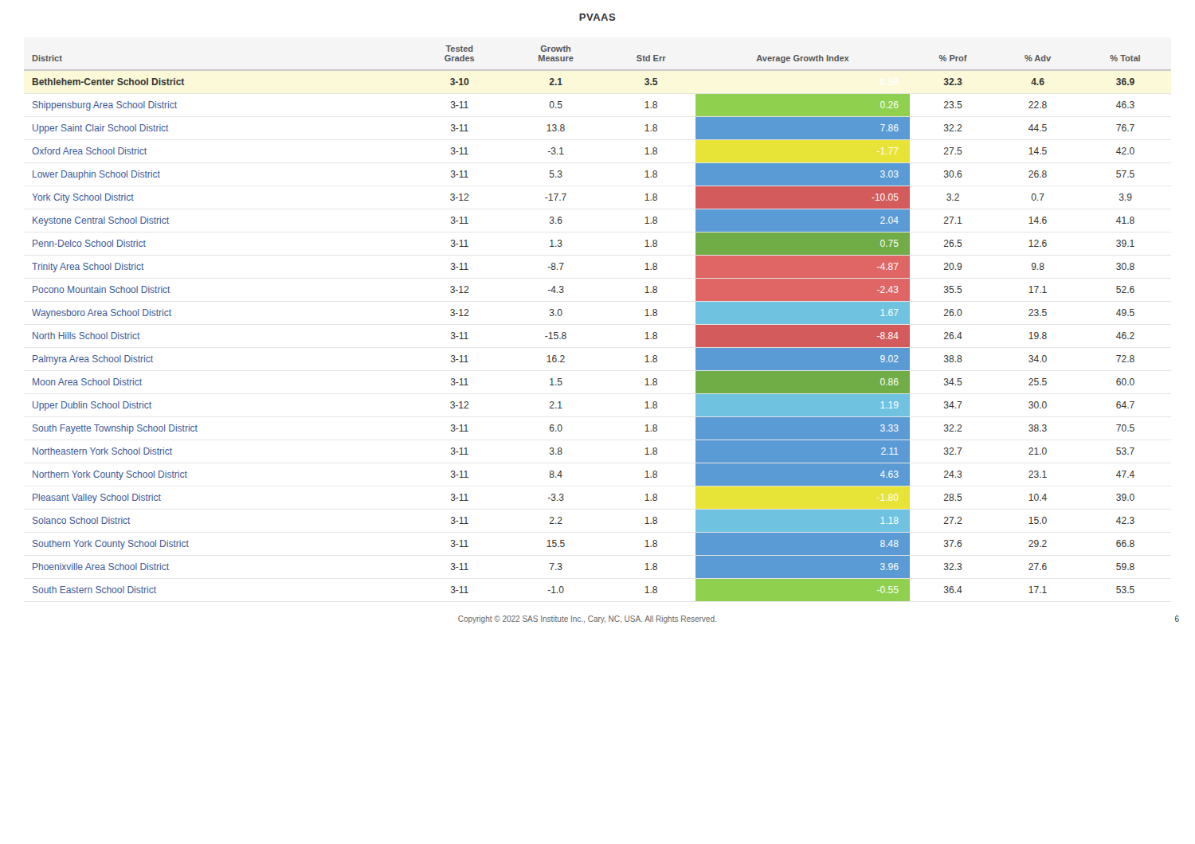PVAAS
| District | Tested Grades | Growth Measure | Std Err | Average Growth Index | % Prof | % Adv | % Total |
| --- | --- | --- | --- | --- | --- | --- | --- |
| Bethlehem-Center School District | 3-10 | 2.1 | 3.5 | 0.59 | 32.3 | 4.6 | 36.9 |
| Shippensburg Area School District | 3-11 | 0.5 | 1.8 | 0.26 | 23.5 | 22.8 | 46.3 |
| Upper Saint Clair School District | 3-11 | 13.8 | 1.8 | 7.86 | 32.2 | 44.5 | 76.7 |
| Oxford Area School District | 3-11 | -3.1 | 1.8 | -1.77 | 27.5 | 14.5 | 42.0 |
| Lower Dauphin School District | 3-11 | 5.3 | 1.8 | 3.03 | 30.6 | 26.8 | 57.5 |
| York City School District | 3-12 | -17.7 | 1.8 | -10.05 | 3.2 | 0.7 | 3.9 |
| Keystone Central School District | 3-11 | 3.6 | 1.8 | 2.04 | 27.1 | 14.6 | 41.8 |
| Penn-Delco School District | 3-11 | 1.3 | 1.8 | 0.75 | 26.5 | 12.6 | 39.1 |
| Trinity Area School District | 3-11 | -8.7 | 1.8 | -4.87 | 20.9 | 9.8 | 30.8 |
| Pocono Mountain School District | 3-12 | -4.3 | 1.8 | -2.43 | 35.5 | 17.1 | 52.6 |
| Waynesboro Area School District | 3-12 | 3.0 | 1.8 | 1.67 | 26.0 | 23.5 | 49.5 |
| North Hills School District | 3-11 | -15.8 | 1.8 | -8.84 | 26.4 | 19.8 | 46.2 |
| Palmyra Area School District | 3-11 | 16.2 | 1.8 | 9.02 | 38.8 | 34.0 | 72.8 |
| Moon Area School District | 3-11 | 1.5 | 1.8 | 0.86 | 34.5 | 25.5 | 60.0 |
| Upper Dublin School District | 3-12 | 2.1 | 1.8 | 1.19 | 34.7 | 30.0 | 64.7 |
| South Fayette Township School District | 3-11 | 6.0 | 1.8 | 3.33 | 32.2 | 38.3 | 70.5 |
| Northeastern York School District | 3-11 | 3.8 | 1.8 | 2.11 | 32.7 | 21.0 | 53.7 |
| Northern York County School District | 3-11 | 8.4 | 1.8 | 4.63 | 24.3 | 23.1 | 47.4 |
| Pleasant Valley School District | 3-11 | -3.3 | 1.8 | -1.80 | 28.5 | 10.4 | 39.0 |
| Solanco School District | 3-11 | 2.2 | 1.8 | 1.18 | 27.2 | 15.0 | 42.3 |
| Southern York County School District | 3-11 | 15.5 | 1.8 | 8.48 | 37.6 | 29.2 | 66.8 |
| Phoenixville Area School District | 3-11 | 7.3 | 1.8 | 3.96 | 32.3 | 27.6 | 59.8 |
| South Eastern School District | 3-11 | -1.0 | 1.8 | -0.55 | 36.4 | 17.1 | 53.5 |
Copyright © 2022 SAS Institute Inc., Cary, NC, USA. All Rights Reserved. 6